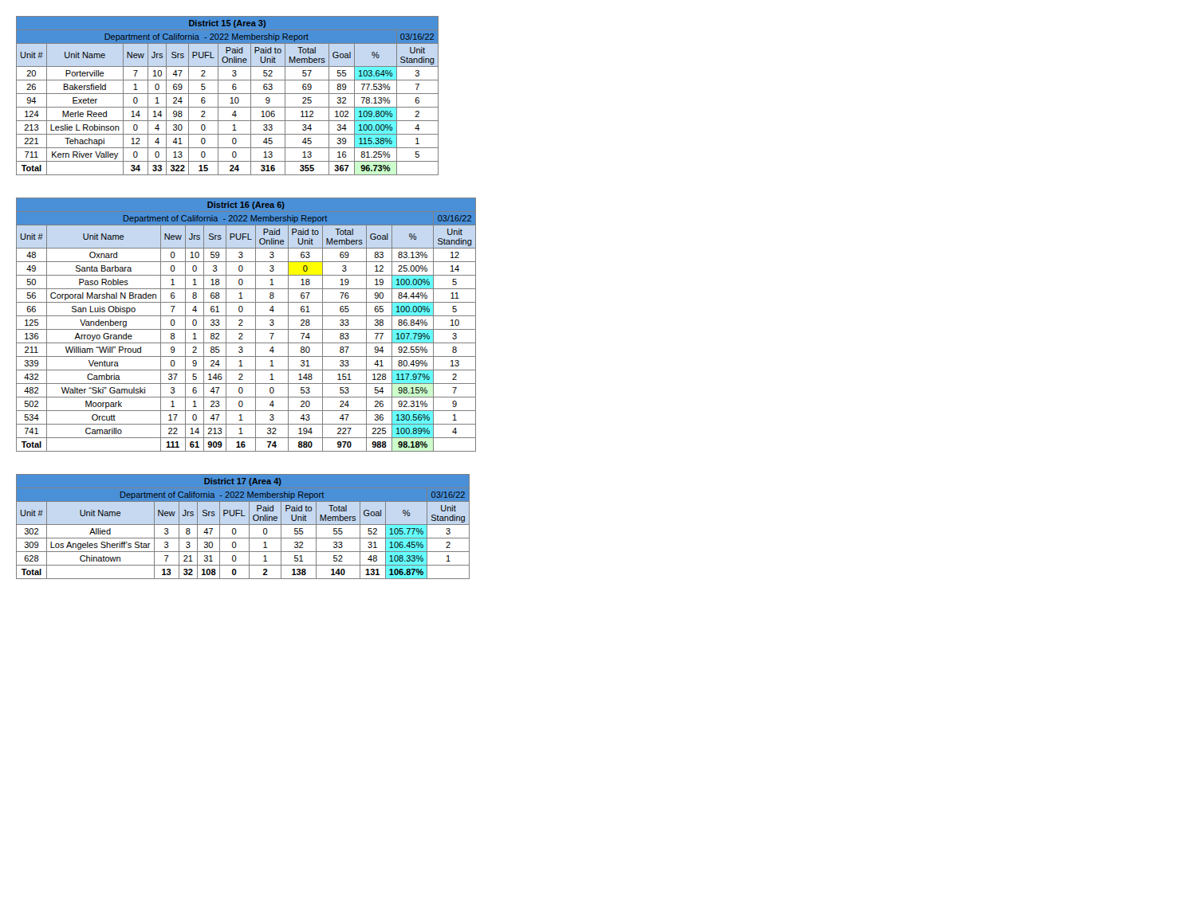| District 15 (Area 3) |
| Department of California - 2022 Membership Report | 03/16/22 |
| Unit # | Unit Name | New | Jrs | Srs | PUFL | Paid Online | Paid to Unit | Total Members | Goal | % | Unit Standing |
| 20 | Porterville | 7 | 10 | 47 | 2 | 3 | 52 | 57 | 55 | 103.64% | 3 |
| 26 | Bakersfield | 1 | 0 | 69 | 5 | 6 | 63 | 69 | 89 | 77.53% | 7 |
| 94 | Exeter | 0 | 1 | 24 | 6 | 10 | 9 | 25 | 32 | 78.13% | 6 |
| 124 | Merle Reed | 14 | 14 | 98 | 2 | 4 | 106 | 112 | 102 | 109.80% | 2 |
| 213 | Leslie L Robinson | 0 | 4 | 30 | 0 | 1 | 33 | 34 | 34 | 100.00% | 4 |
| 221 | Tehachapi | 12 | 4 | 41 | 0 | 0 | 45 | 45 | 39 | 115.38% | 1 |
| 711 | Kern River Valley | 0 | 0 | 13 | 0 | 0 | 13 | 13 | 16 | 81.25% | 5 |
| Total | | 34 | 33 | 322 | 15 | 24 | 316 | 355 | 367 | 96.73% | |
| District 16 (Area 6) |
| Department of California - 2022 Membership Report | 03/16/22 |
| Unit # | Unit Name | New | Jrs | Srs | PUFL | Paid Online | Paid to Unit | Total Members | Goal | % | Unit Standing |
| 48 | Oxnard | 0 | 10 | 59 | 3 | 3 | 63 | 69 | 83 | 83.13% | 12 |
| 49 | Santa Barbara | 0 | 0 | 3 | 0 | 3 | 0 | 3 | 12 | 25.00% | 14 |
| 50 | Paso Robles | 1 | 1 | 18 | 0 | 1 | 18 | 19 | 19 | 100.00% | 5 |
| 56 | Corporal Marshal N Braden | 6 | 8 | 68 | 1 | 8 | 67 | 76 | 90 | 84.44% | 11 |
| 66 | San Luis Obispo | 7 | 4 | 61 | 0 | 4 | 61 | 65 | 65 | 100.00% | 5 |
| 125 | Vandenberg | 0 | 0 | 33 | 2 | 3 | 28 | 33 | 38 | 86.84% | 10 |
| 136 | Arroyo Grande | 8 | 1 | 82 | 2 | 7 | 74 | 83 | 77 | 107.79% | 3 |
| 211 | William “Will” Proud | 9 | 2 | 85 | 3 | 4 | 80 | 87 | 94 | 92.55% | 8 |
| 339 | Ventura | 0 | 9 | 24 | 1 | 1 | 31 | 33 | 41 | 80.49% | 13 |
| 432 | Cambria | 37 | 5 | 146 | 2 | 1 | 148 | 151 | 128 | 117.97% | 2 |
| 482 | Walter “Ski” Gamulski | 3 | 6 | 47 | 0 | 0 | 53 | 53 | 54 | 98.15% | 7 |
| 502 | Moorpark | 1 | 1 | 23 | 0 | 4 | 20 | 24 | 26 | 92.31% | 9 |
| 534 | Orcutt | 17 | 0 | 47 | 1 | 3 | 43 | 47 | 36 | 130.56% | 1 |
| 741 | Camarillo | 22 | 14 | 213 | 1 | 32 | 194 | 227 | 225 | 100.89% | 4 |
| Total | | 111 | 61 | 909 | 16 | 74 | 880 | 970 | 988 | 98.18% | |
| District 17 (Area 4) |
| Department of California - 2022 Membership Report | 03/16/22 |
| Unit # | Unit Name | New | Jrs | Srs | PUFL | Paid Online | Paid to Unit | Total Members | Goal | % | Unit Standing |
| 302 | Allied | 3 | 8 | 47 | 0 | 0 | 55 | 55 | 52 | 105.77% | 3 |
| 309 | Los Angeles Sheriff’s Star | 3 | 3 | 30 | 0 | 1 | 32 | 33 | 31 | 106.45% | 2 |
| 628 | Chinatown | 7 | 21 | 31 | 0 | 1 | 51 | 52 | 48 | 108.33% | 1 |
| Total | | 13 | 32 | 108 | 0 | 2 | 138 | 140 | 131 | 106.87% | |